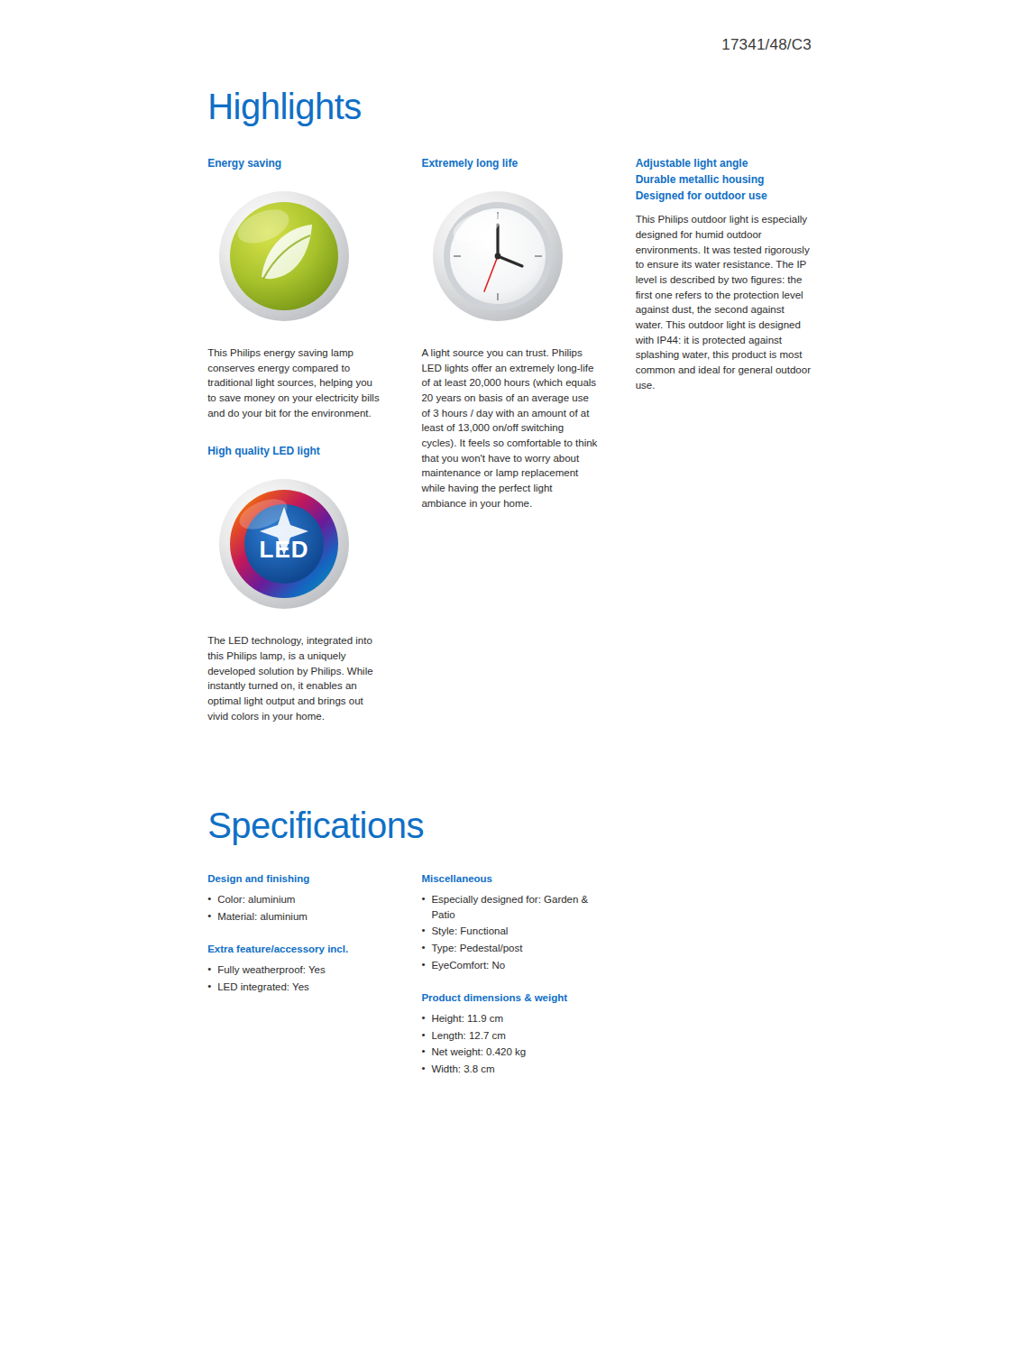17341/48/C3
Highlights
Energy saving
This Philips energy saving lamp conserves energy compared to traditional light sources, helping you to save money on your electricity bills and do your bit for the environment.
High quality LED light
LED
The LED technology, integrated into this Philips lamp, is a uniquely developed solution by Philips. While instantly turned on, it enables an optimal light output and brings out vivid colors in your home.
Extremely long life
A light source you can trust. Philips LED lights offer an extremely long-life of at least 20,000 hours (which equals 20 years on basis of an average use of 3 hours / day with an amount of at least of 13,000 on/off switching cycles). It feels so comfortable to think that you won't have to worry about maintenance or lamp replacement while having the perfect light ambiance in your home.
Adjustable light angle
Durable metallic housing
Designed for outdoor use
This Philips outdoor light is especially designed for humid outdoor environments. It was tested rigorously to ensure its water resistance. The IP level is described by two figures: the first one refers to the protection level against dust, the second against water. This outdoor light is designed with IP44: it is protected against splashing water, this product is most common and ideal for general outdoor use.
Specifications
Design and finishing
Color: aluminium
Material: aluminium
Extra feature/accessory incl.
Fully weatherproof: Yes
LED integrated: Yes
Miscellaneous
Especially designed for: Garden & Patio
Style: Functional
Type: Pedestal/post
EyeComfort: No
Product dimensions & weight
Height: 11.9 cm
Length: 12.7 cm
Net weight: 0.420 kg
Width: 3.8 cm